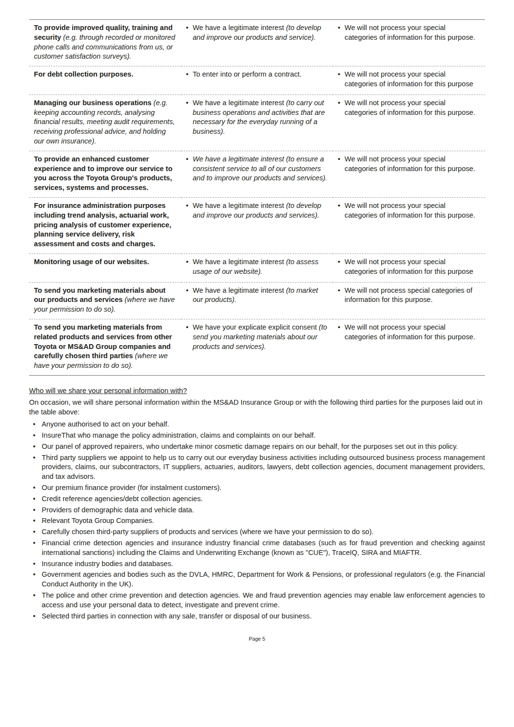| To provide improved quality, training and security (e.g. through recorded or monitored phone calls and communications from us, or customer satisfaction surveys). | We have a legitimate interest (to develop and improve our products and service). | We will not process your special categories of information for this purpose. |
| For debt collection purposes. | To enter into or perform a contract. | We will not process your special categories of information for this purpose |
| Managing our business operations (e.g. keeping accounting records, analysing financial results, meeting audit requirements, receiving professional advice, and holding our own insurance). | We have a legitimate interest (to carry out business operations and activities that are necessary for the everyday running of a business). | We will not process your special categories of information for this purpose. |
| To provide an enhanced customer experience and to improve our service to you across the Toyota Group's products, services, systems and processes. | We have a legitimate interest (to ensure a consistent service to all of our customers and to improve our products and services). | We will not process your special categories of information for this purpose. |
| For insurance administration purposes including trend analysis, actuarial work, pricing analysis of customer experience, planning service delivery, risk assessment and costs and charges. | We have a legitimate interest (to develop and improve our products and services). | We will not process your special categories of information for this purpose. |
| Monitoring usage of our websites. | We have a legitimate interest (to assess usage of our website). | We will not process your special categories of information for this purpose |
| To send you marketing materials about our products and services (where we have your permission to do so). | We have a legitimate interest (to market our products). | We will not process special categories of information for this purpose. |
| To send you marketing materials from related products and services from other Toyota or MS&AD Group companies and carefully chosen third parties (where we have your permission to do so). | We have your explicate explicit consent (to send you marketing materials about our products and services). | We will not process your special categories of information for this purpose. |
Who will we share your personal information with?
On occasion, we will share personal information within the MS&AD Insurance Group or with the following third parties for the purposes laid out in the table above:
Anyone authorised to act on your behalf.
InsureThat who manage the policy administration, claims and complaints on our behalf.
Our panel of approved repairers, who undertake minor cosmetic damage repairs on our behalf, for the purposes set out in this policy.
Third party suppliers we appoint to help us to carry out our everyday business activities including outsourced business process management providers, claims, our subcontractors, IT suppliers, actuaries, auditors, lawyers, debt collection agencies, document management providers, and tax advisors.
Our premium finance provider (for instalment customers).
Credit reference agencies/debt collection agencies.
Providers of demographic data and vehicle data.
Relevant Toyota Group Companies.
Carefully chosen third-party suppliers of products and services (where we have your permission to do so).
Financial crime detection agencies and insurance industry financial crime databases (such as for fraud prevention and checking against international sanctions) including the Claims and Underwriting Exchange (known as "CUE"), TraceIQ, SIRA and MIAFTR.
Insurance industry bodies and databases.
Government agencies and bodies such as the DVLA, HMRC, Department for Work & Pensions, or professional regulators (e.g. the Financial Conduct Authority in the UK).
The police and other crime prevention and detection agencies. We and fraud prevention agencies may enable law enforcement agencies to access and use your personal data to detect, investigate and prevent crime.
Selected third parties in connection with any sale, transfer or disposal of our business.
Page 5